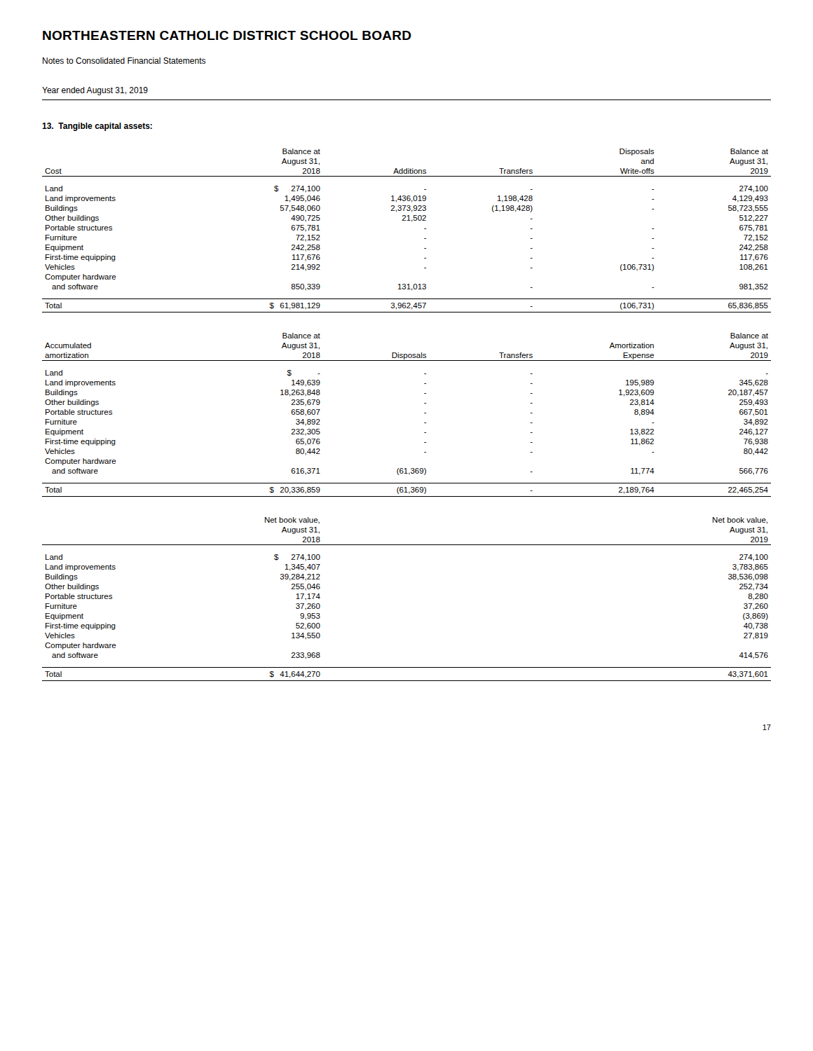NORTHEASTERN CATHOLIC DISTRICT SCHOOL BOARD
Notes to Consolidated Financial Statements
Year ended August 31, 2019
13. Tangible capital assets:
| | Balance at | | | Disposals | Balance at |
| --- | --- | --- | --- | --- | --- |
| | August 31, | | | and | August 31, |
| Cost | 2018 | Additions | Transfers | Write-offs | 2019 |
| Land | $ 274,100 | - | - | - | 274,100 |
| Land improvements | 1,495,046 | 1,436,019 | 1,198,428 | - | 4,129,493 |
| Buildings | 57,548,060 | 2,373,923 | (1,198,428) | - | 58,723,555 |
| Other buildings | 490,725 | 21,502 | - | | 512,227 |
| Portable structures | 675,781 | - | - | - | 675,781 |
| Furniture | 72,152 | - | - | - | 72,152 |
| Equipment | 242,258 | - | - | - | 242,258 |
| First-time equipping | 117,676 | - | - | - | 117,676 |
| Vehicles | 214,992 | - | - | (106,731) | 108,261 |
| Computer hardware | | | | | |
| and software | 850,339 | 131,013 | - | - | 981,352 |
| Total | $ 61,981,129 | 3,962,457 | - | (106,731) | 65,836,855 |
| | Balance at | | | | Balance at |
| --- | --- | --- | --- | --- | --- |
| Accumulated | August 31, | | | Amortization | August 31, |
| amortization | 2018 | Disposals | Transfers | Expense | 2019 |
| Land | $ - | - | - | | - |
| Land improvements | 149,639 | - | - | 195,989 | 345,628 |
| Buildings | 18,263,848 | - | - | 1,923,609 | 20,187,457 |
| Other buildings | 235,679 | - | - | 23,814 | 259,493 |
| Portable structures | 658,607 | - | - | 8,894 | 667,501 |
| Furniture | 34,892 | - | - | - | 34,892 |
| Equipment | 232,305 | - | - | 13,822 | 246,127 |
| First-time equipping | 65,076 | - | - | 11,862 | 76,938 |
| Vehicles | 80,442 | - | - | - | 80,442 |
| Computer hardware | | | | | |
| and software | 616,371 | (61,369) | - | 11,774 | 566,776 |
| Total | $ 20,336,859 | (61,369) | - | 2,189,764 | 22,465,254 |
| | Net book value, | | | | Net book value, |
| --- | --- | --- | --- | --- | --- |
| | August 31, | | | | August 31, |
| | 2018 | | | | 2019 |
| Land | $ 274,100 | | | | 274,100 |
| Land improvements | 1,345,407 | | | | 3,783,865 |
| Buildings | 39,284,212 | | | | 38,536,098 |
| Other buildings | 255,046 | | | | 252,734 |
| Portable structures | 17,174 | | | | 8,280 |
| Furniture | 37,260 | | | | 37,260 |
| Equipment | 9,953 | | | | (3,869) |
| First-time equipping | 52,600 | | | | 40,738 |
| Vehicles | 134,550 | | | | 27,819 |
| Computer hardware | | | | | |
| and software | 233,968 | | | | 414,576 |
| Total | $ 41,644,270 | | | | 43,371,601 |
17